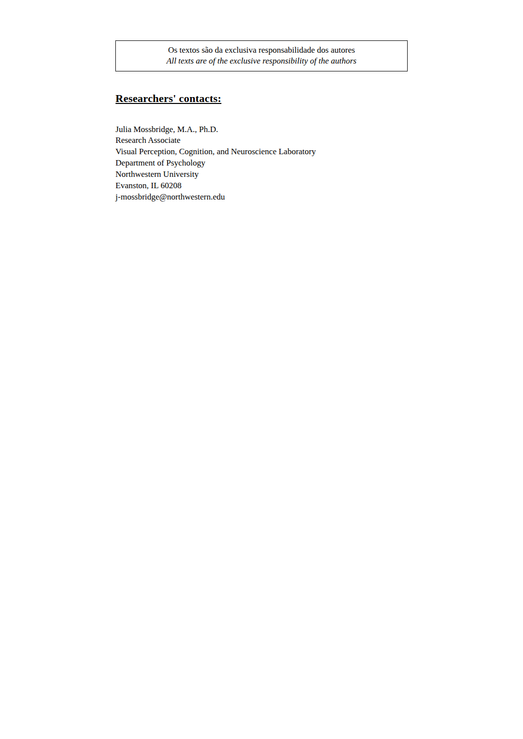Os textos são da exclusiva responsabilidade dos autores
All texts are of the exclusive responsibility of the authors
Researchers' contacts:
Julia Mossbridge, M.A., Ph.D.
Research Associate
Visual Perception, Cognition, and Neuroscience Laboratory
Department of Psychology
Northwestern University
Evanston, IL 60208
j-mossbridge@northwestern.edu